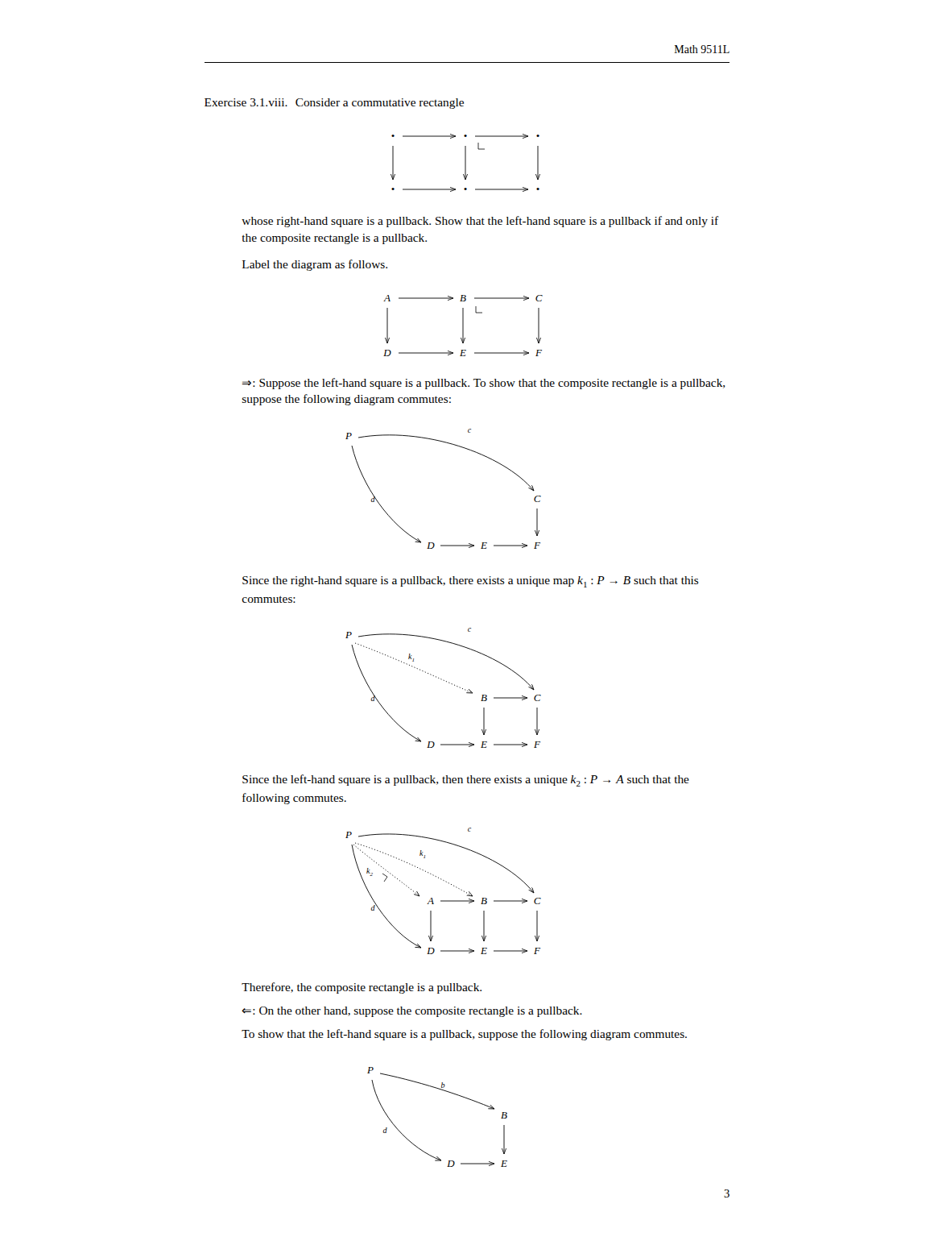Math 9511L
Exercise 3.1.viii. Consider a commutative rectangle
• • • • • •
whose right-hand square is a pullback. Show that the left-hand square is a pullback if and only if the composite rectangle is a pullback.
Label the diagram as follows.
A B C D E F
⇒: Suppose the left-hand square is a pullback. To show that the composite rectangle is a pullback, suppose the following diagram commutes:
P c d C D E F
Since the right-hand square is a pullback, there exists a unique map k1 : P → B such that this commutes:
P c k1 d B C D E F
Since the left-hand square is a pullback, then there exists a unique k2 : P → A such that the following commutes.
P c k1 k2 d A B C D E F
Therefore, the composite rectangle is a pullback.
⇐: On the other hand, suppose the composite rectangle is a pullback.
To show that the left-hand square is a pullback, suppose the following diagram commutes.
P b d B D E
3